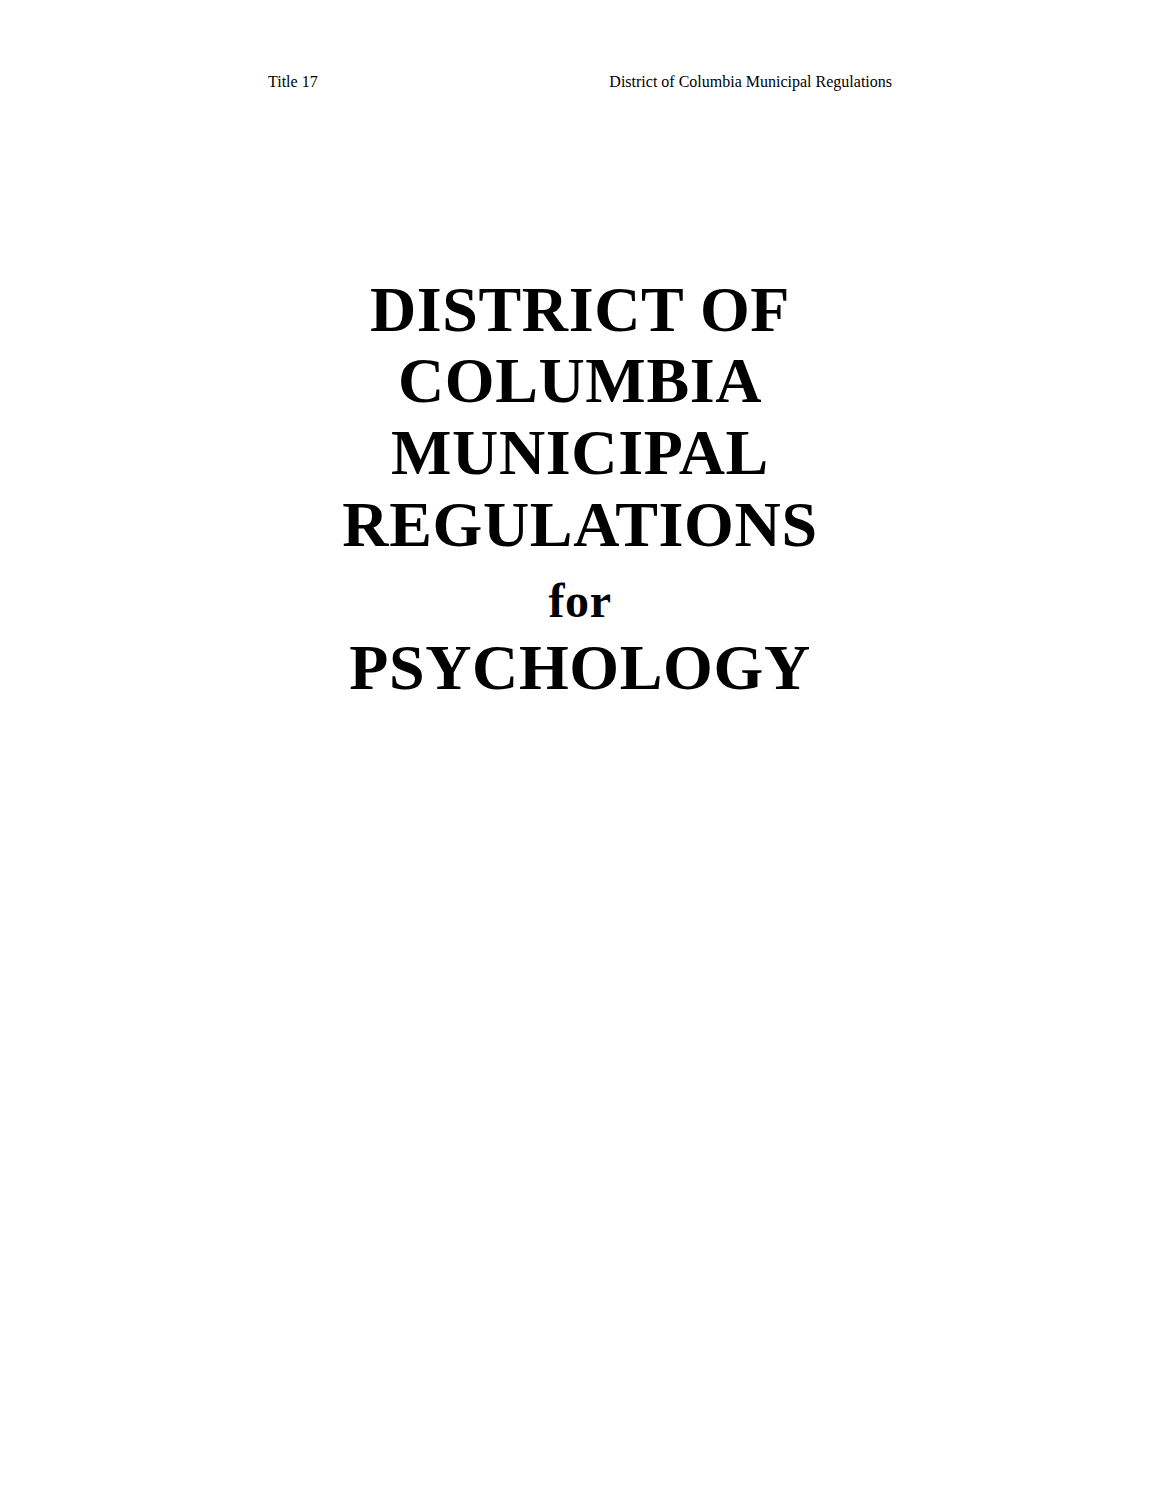Title 17
District of Columbia Municipal Regulations
DISTRICT OF COLUMBIA MUNICIPAL REGULATIONS
for
PSYCHOLOGY